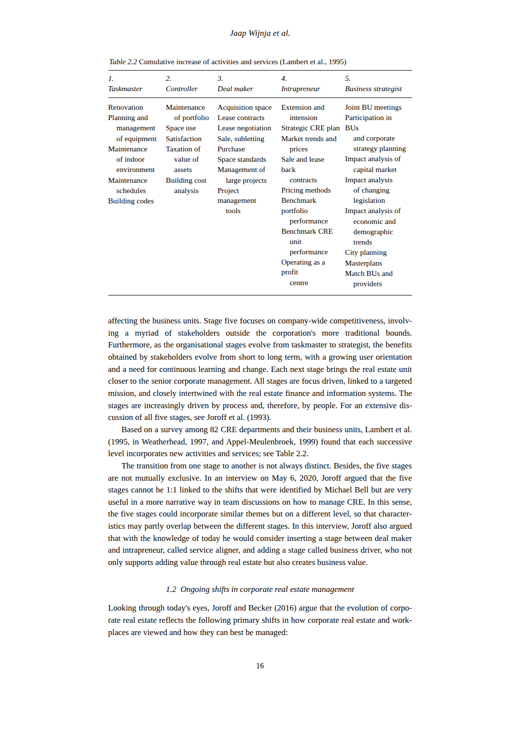Jaap Wijnja et al.
Table 2.2 Cumulative increase of activities and services (Lambert et al., 1995)
| 1. Taskmaster | 2. Controller | 3. Deal maker | 4. Intrapreneur | 5. Business strategist |
| --- | --- | --- | --- | --- |
| Renovation Planning and management of equipment Maintenance of indoor environment Maintenance schedules Building codes | Maintenance of portfolio Space use Satisfaction Taxation of value of assets Building cost analysis | Acquisition space Lease contracts Lease negotiation Sale, subletting Purchase Space standards Management of large projects Project management tools | Extension and intension Strategic CRE plan Market trends and prices Sale and lease back contracts Pricing methods Benchmark portfolio performance Benchmark CRE unit performance Operating as a profit centre | Joint BU meetings Participation in BUs and corporate strategy planning Impact analysis of capital market Impact analysis of changing legislation Impact analysis of economic and demographic trends City planning Masterplans Match BUs and providers |
affecting the business units. Stage five focuses on company-wide competitiveness, involving a myriad of stakeholders outside the corporation's more traditional bounds. Furthermore, as the organisational stages evolve from taskmaster to strategist, the benefits obtained by stakeholders evolve from short to long term, with a growing user orientation and a need for continuous learning and change. Each next stage brings the real estate unit closer to the senior corporate management. All stages are focus driven, linked to a targeted mission, and closely intertwined with the real estate finance and information systems. The stages are increasingly driven by process and, therefore, by people. For an extensive discussion of all five stages, see Joroff et al. (1993).
Based on a survey among 82 CRE departments and their business units, Lambert et al. (1995, in Weatherhead, 1997, and Appel-Meulenbroek, 1999) found that each successive level incorporates new activities and services; see Table 2.2.
The transition from one stage to another is not always distinct. Besides, the five stages are not mutually exclusive. In an interview on May 6, 2020, Joroff argued that the five stages cannot be 1:1 linked to the shifts that were identified by Michael Bell but are very useful in a more narrative way in team discussions on how to manage CRE. In this sense, the five stages could incorporate similar themes but on a different level, so that characteristics may partly overlap between the different stages. In this interview, Joroff also argued that with the knowledge of today he would consider inserting a stage between deal maker and intrapreneur, called service aligner, and adding a stage called business driver, who not only supports adding value through real estate but also creates business value.
1.2 Ongoing shifts in corporate real estate management
Looking through today's eyes, Joroff and Becker (2016) argue that the evolution of corporate real estate reflects the following primary shifts in how corporate real estate and workplaces are viewed and how they can best be managed:
16